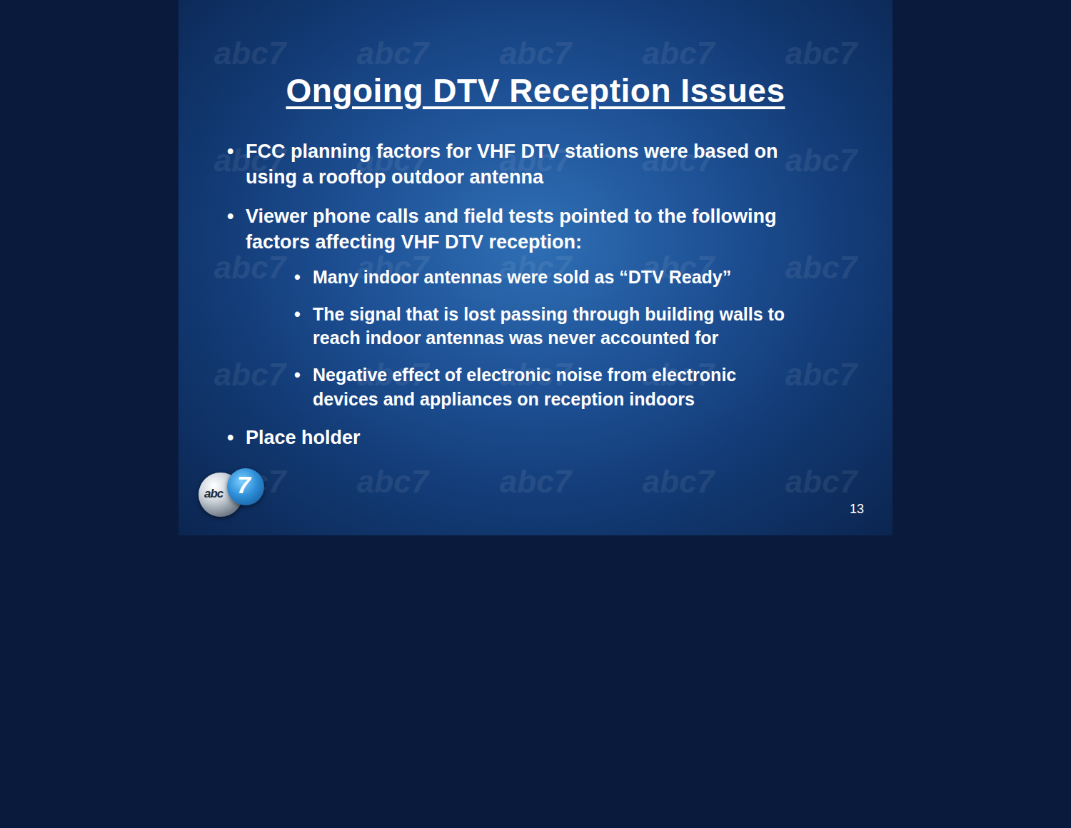abc7 abc7 abc7 abc7 abc7 abc7 abc7 abc7 abc7 abc7 abc7 abc7 abc7 abc7 abc7 abc7 abc7 abc7 abc7 abc7 abc7 abc7 abc7 abc7 abc7
Ongoing DTV Reception Issues
FCC planning factors for VHF DTV stations were based on using a rooftop outdoor antenna
Viewer phone calls and field tests pointed to the following factors affecting VHF DTV reception:
Many indoor antennas were sold as “DTV Ready”
The signal that is lost passing through building walls to reach indoor antennas was never accounted for
Negative effect of electronic noise from electronic devices and appliances on reception indoors
Place holder
abc
7
13